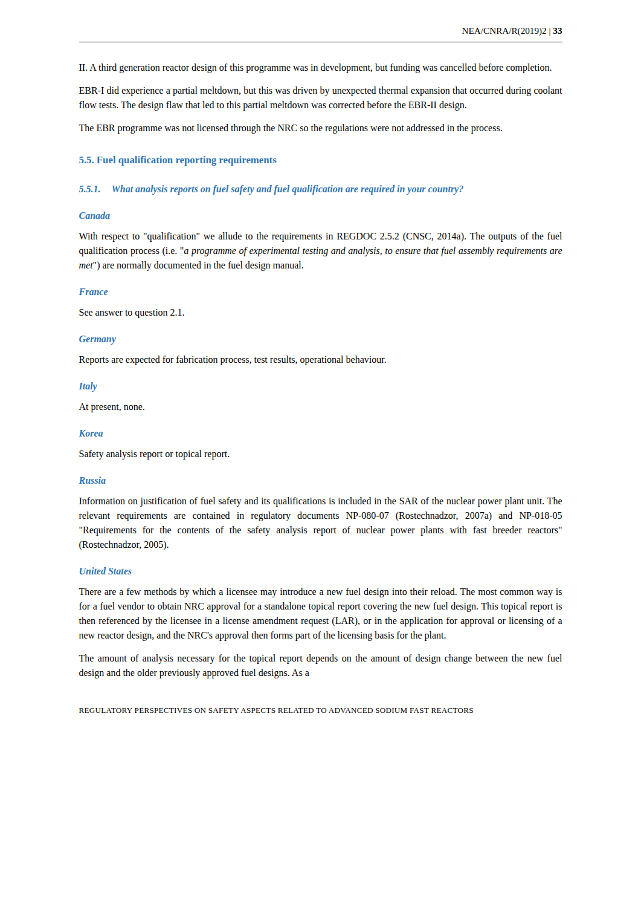NEA/CNRA/R(2019)2 | 33
II. A third generation reactor design of this programme was in development, but funding was cancelled before completion.
EBR-I did experience a partial meltdown, but this was driven by unexpected thermal expansion that occurred during coolant flow tests. The design flaw that led to this partial meltdown was corrected before the EBR-II design.
The EBR programme was not licensed through the NRC so the regulations were not addressed in the process.
5.5. Fuel qualification reporting requirements
5.5.1. What analysis reports on fuel safety and fuel qualification are required in your country?
Canada
With respect to "qualification" we allude to the requirements in REGDOC 2.5.2 (CNSC, 2014a). The outputs of the fuel qualification process (i.e. "a programme of experimental testing and analysis, to ensure that fuel assembly requirements are met") are normally documented in the fuel design manual.
France
See answer to question 2.1.
Germany
Reports are expected for fabrication process, test results, operational behaviour.
Italy
At present, none.
Korea
Safety analysis report or topical report.
Russia
Information on justification of fuel safety and its qualifications is included in the SAR of the nuclear power plant unit. The relevant requirements are contained in regulatory documents NP-080-07 (Rostechnadzor, 2007a) and NP-018-05 "Requirements for the contents of the safety analysis report of nuclear power plants with fast breeder reactors" (Rostechnadzor, 2005).
United States
There are a few methods by which a licensee may introduce a new fuel design into their reload. The most common way is for a fuel vendor to obtain NRC approval for a standalone topical report covering the new fuel design. This topical report is then referenced by the licensee in a license amendment request (LAR), or in the application for approval or licensing of a new reactor design, and the NRC's approval then forms part of the licensing basis for the plant.
The amount of analysis necessary for the topical report depends on the amount of design change between the new fuel design and the older previously approved fuel designs. As a
REGULATORY PERSPECTIVES ON SAFETY ASPECTS RELATED TO ADVANCED SODIUM FAST REACTORS